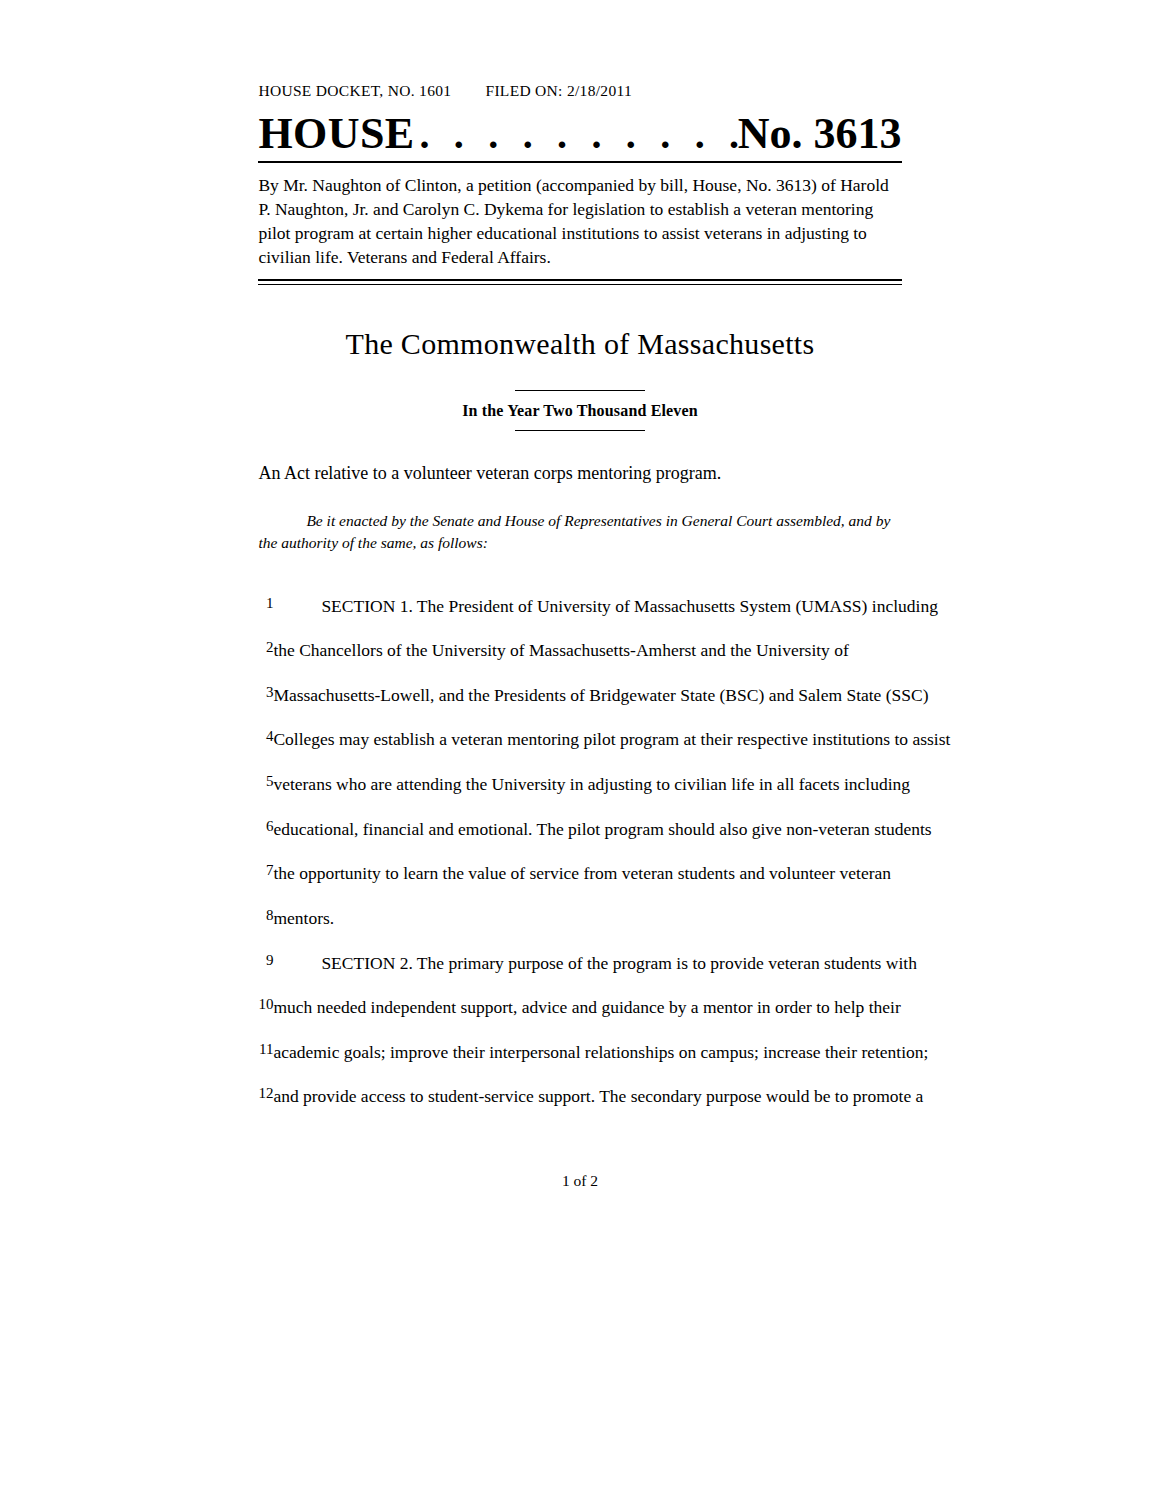HOUSE DOCKET, NO. 1601FILED ON: 2/18/2011
HOUSE . . . . . . . . . . . . . . . No. 3613
By Mr. Naughton of Clinton, a petition (accompanied by bill, House, No. 3613) of Harold P. Naughton, Jr. and Carolyn C. Dykema for legislation to establish a veteran mentoring pilot program at certain higher educational institutions to assist veterans in adjusting to civilian life. Veterans and Federal Affairs.
The Commonwealth of Massachusetts
In the Year Two Thousand Eleven
An Act relative to a volunteer veteran corps mentoring program.
Be it enacted by the Senate and House of Representatives in General Court assembled, and by the authority of the same, as follows:
| 1 | SECTION 1. The President of University of Massachusetts System (UMASS) including |
| 2 | the Chancellors of the University of Massachusetts-Amherst and the University of |
| 3 | Massachusetts-Lowell, and the Presidents of Bridgewater State (BSC) and Salem State (SSC) |
| 4 | Colleges may establish a veteran mentoring pilot program at their respective institutions to assist |
| 5 | veterans who are attending the University in adjusting to civilian life in all facets including |
| 6 | educational, financial and emotional. The pilot program should also give non-veteran students |
| 7 | the opportunity to learn the value of service from veteran students and volunteer veteran |
| 8 | mentors. |
| 9 | SECTION 2. The primary purpose of the program is to provide veteran students with |
| 10 | much needed independent support, advice and guidance by a mentor in order to help their |
| 11 | academic goals; improve their interpersonal relationships on campus; increase their retention; |
| 12 | and provide access to student-service support. The secondary purpose would be to promote a |
1 of 2